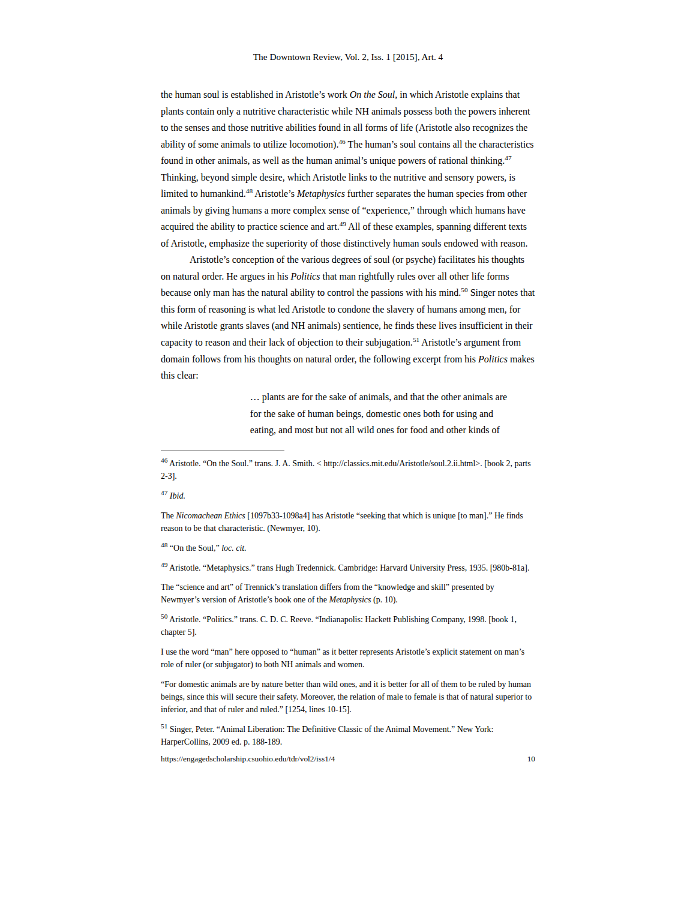The Downtown Review, Vol. 2, Iss. 1 [2015], Art. 4
the human soul is established in Aristotle’s work On the Soul, in which Aristotle explains that plants contain only a nutritive characteristic while NH animals possess both the powers inherent to the senses and those nutritive abilities found in all forms of life (Aristotle also recognizes the ability of some animals to utilize locomotion).46 The human’s soul contains all the characteristics found in other animals, as well as the human animal’s unique powers of rational thinking.47 Thinking, beyond simple desire, which Aristotle links to the nutritive and sensory powers, is limited to humankind.48 Aristotle’s Metaphysics further separates the human species from other animals by giving humans a more complex sense of “experience,” through which humans have acquired the ability to practice science and art.49 All of these examples, spanning different texts of Aristotle, emphasize the superiority of those distinctively human souls endowed with reason.
Aristotle’s conception of the various degrees of soul (or psyche) facilitates his thoughts on natural order. He argues in his Politics that man rightfully rules over all other life forms because only man has the natural ability to control the passions with his mind.50 Singer notes that this form of reasoning is what led Aristotle to condone the slavery of humans among men, for while Aristotle grants slaves (and NH animals) sentience, he finds these lives insufficient in their capacity to reason and their lack of objection to their subjugation.51 Aristotle’s argument from domain follows from his thoughts on natural order, the following excerpt from his Politics makes this clear:
… plants are for the sake of animals, and that the other animals are
for the sake of human beings, domestic ones both for using and
eating, and most but not all wild ones for food and other kinds of
46 Aristotle. “On the Soul.” trans. J. A. Smith. < http://classics.mit.edu/Aristotle/soul.2.ii.html>. [book 2, parts 2-3].
47 Ibid.
The Nicomachean Ethics [1097b33-1098a4] has Aristotle “seeking that which is unique [to man].” He finds reason to be that characteristic. (Newmyer, 10).
48 “On the Soul,” loc. cit.
49 Aristotle. “Metaphysics.” trans Hugh Tredennick. Cambridge: Harvard University Press, 1935. [980b-81a].
The “science and art” of Trennick’s translation differs from the “knowledge and skill” presented by Newmyer’s version of Aristotle’s book one of the Metaphysics (p. 10).
50 Aristotle. “Politics.” trans. C. D. C. Reeve. “Indianapolis: Hackett Publishing Company, 1998. [book 1, chapter 5].
I use the word “man” here opposed to “human” as it better represents Aristotle’s explicit statement on man’s role of ruler (or subjugator) to both NH animals and women.
“For domestic animals are by nature better than wild ones, and it is better for all of them to be ruled by human beings, since this will secure their safety. Moreover, the relation of male to female is that of natural superior to inferior, and that of ruler and ruled.” [1254, lines 10-15].
51 Singer, Peter. “Animal Liberation: The Definitive Classic of the Animal Movement.” New York: HarperCollins, 2009 ed. p. 188-189.
https://engagedscholarship.csuohio.edu/tdr/vol2/iss1/4 10